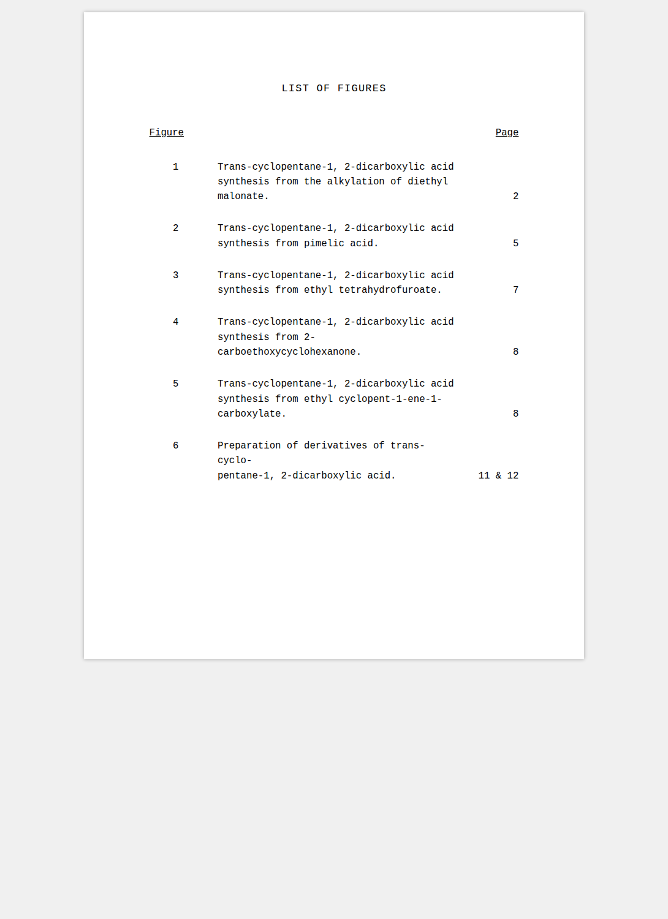LIST OF FIGURES
| Figure | | Page |
| --- | --- | --- |
| 1 | Trans-cyclopentane-1, 2-dicarboxylic acid synthesis from the alkylation of diethyl malonate. | 2 |
| 2 | Trans-cyclopentane-1, 2-dicarboxylic acid synthesis from pimelic acid. | 5 |
| 3 | Trans-cyclopentane-1, 2-dicarboxylic acid synthesis from ethyl tetrahydrofuroate. | 7 |
| 4 | Trans-cyclopentane-1, 2-dicarboxylic acid synthesis from 2-carboethoxycyclohexanone. | 8 |
| 5 | Trans-cyclopentane-1, 2-dicarboxylic acid synthesis from ethyl cyclopent-1-ene-1- carboxylate. | 8 |
| 6 | Preparation of derivatives of trans-cyclo- pentane-1, 2-dicarboxylic acid. | 11 & 12 |